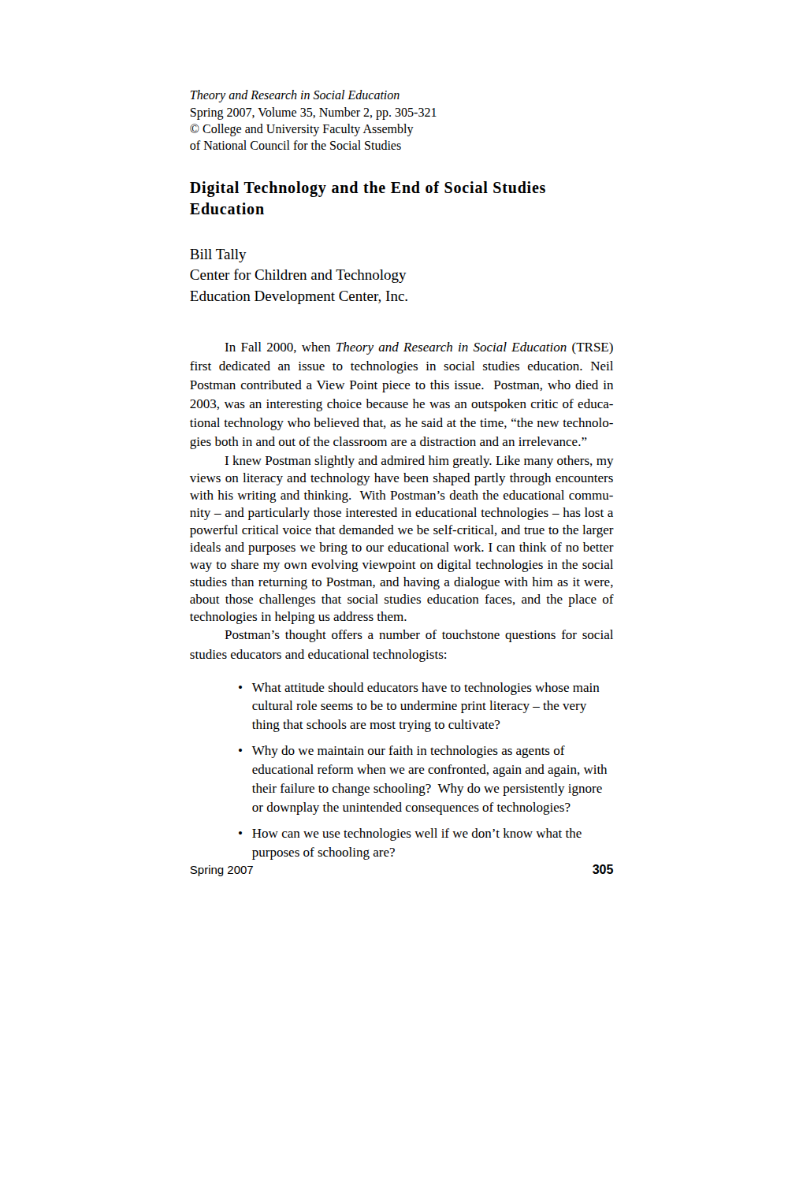Theory and Research in Social Education
Spring 2007, Volume 35, Number 2, pp. 305-321
© College and University Faculty Assembly
of National Council for the Social Studies
Digital Technology and the End of Social Studies Education
Bill Tally
Center for Children and Technology
Education Development Center, Inc.
In Fall 2000, when Theory and Research in Social Education (TRSE) first dedicated an issue to technologies in social studies education. Neil Postman contributed a View Point piece to this issue. Postman, who died in 2003, was an interesting choice because he was an outspoken critic of educational technology who believed that, as he said at the time, “the new technologies both in and out of the classroom are a distraction and an irrelevance.”
I knew Postman slightly and admired him greatly. Like many others, my views on literacy and technology have been shaped partly through encounters with his writing and thinking. With Postman’s death the educational community – and particularly those interested in educational technologies – has lost a powerful critical voice that demanded we be self-critical, and true to the larger ideals and purposes we bring to our educational work. I can think of no better way to share my own evolving viewpoint on digital technologies in the social studies than returning to Postman, and having a dialogue with him as it were, about those challenges that social studies education faces, and the place of technologies in helping us address them.
Postman’s thought offers a number of touchstone questions for social studies educators and educational technologists:
What attitude should educators have to technologies whose main cultural role seems to be to undermine print literacy – the very thing that schools are most trying to cultivate?
Why do we maintain our faith in technologies as agents of educational reform when we are confronted, again and again, with their failure to change schooling? Why do we persistently ignore or downplay the unintended consequences of technologies?
How can we use technologies well if we don’t know what the purposes of schooling are?
Spring 2007 305